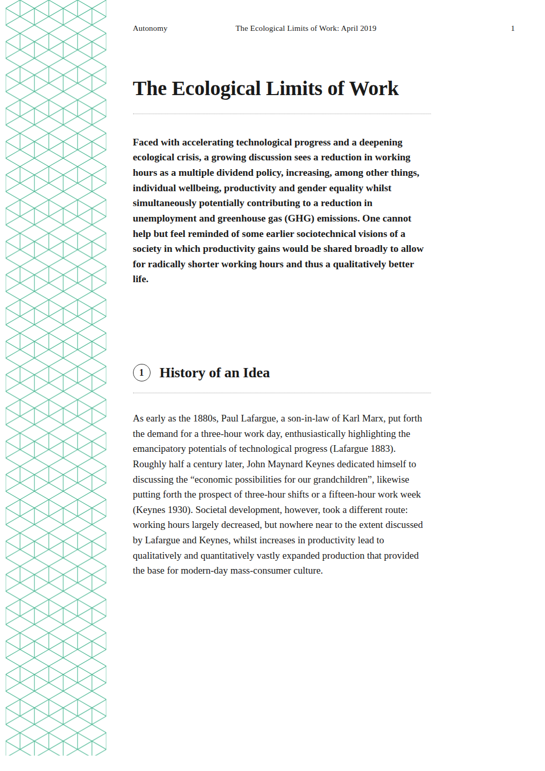Autonomy The Ecological Limits of Work: April 2019 1
The Ecological Limits of Work
Faced with accelerating technological progress and a deepening ecological crisis, a growing discussion sees a reduction in working hours as a multiple dividend policy, increasing, among other things, individual wellbeing, productivity and gender equality whilst simultaneously potentially contributing to a reduction in unemployment and greenhouse gas (GHG) emissions. One cannot help but feel reminded of some earlier sociotechnical visions of a society in which productivity gains would be shared broadly to allow for radically shorter working hours and thus a qualitatively better life.
1
History of an Idea
As early as the 1880s, Paul Lafargue, a son-in-law of Karl Marx, put forth the demand for a three-hour work day, enthusiastically highlighting the emancipatory potentials of technological progress (Lafargue 1883). Roughly half a century later, John Maynard Keynes dedicated himself to discussing the “economic possibilities for our grandchildren”, likewise putting forth the prospect of three-hour shifts or a fifteen-hour work week (Keynes 1930). Societal development, however, took a different route: working hours largely decreased, but nowhere near to the extent discussed by Lafargue and Keynes, whilst increases in productivity lead to qualitatively and quantitatively vastly expanded production that provided the base for modern-day mass-consumer culture.